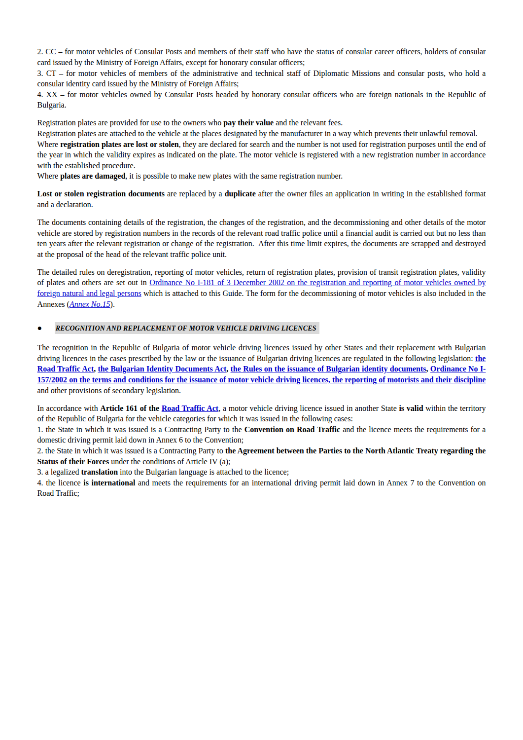2. CC – for motor vehicles of Consular Posts and members of their staff who have the status of consular career officers, holders of consular card issued by the Ministry of Foreign Affairs, except for honorary consular officers;
3. CT – for motor vehicles of members of the administrative and technical staff of Diplomatic Missions and consular posts, who hold a consular identity card issued by the Ministry of Foreign Affairs;
4. XX – for motor vehicles owned by Consular Posts headed by honorary consular officers who are foreign nationals in the Republic of Bulgaria.
Registration plates are provided for use to the owners who pay their value and the relevant fees.
Registration plates are attached to the vehicle at the places designated by the manufacturer in a way which prevents their unlawful removal.
Where registration plates are lost or stolen, they are declared for search and the number is not used for registration purposes until the end of the year in which the validity expires as indicated on the plate. The motor vehicle is registered with a new registration number in accordance with the established procedure.
Where plates are damaged, it is possible to make new plates with the same registration number.
Lost or stolen registration documents are replaced by a duplicate after the owner files an application in writing in the established format and a declaration.
The documents containing details of the registration, the changes of the registration, and the decommissioning and other details of the motor vehicle are stored by registration numbers in the records of the relevant road traffic police until a financial audit is carried out but no less than ten years after the relevant registration or change of the registration. After this time limit expires, the documents are scrapped and destroyed at the proposal of the head of the relevant traffic police unit.
The detailed rules on deregistration, reporting of motor vehicles, return of registration plates, provision of transit registration plates, validity of plates and others are set out in Ordinance No I-181 of 3 December 2002 on the registration and reporting of motor vehicles owned by foreign natural and legal persons which is attached to this Guide. The form for the decommissioning of motor vehicles is also included in the Annexes (Annex No.15).
●RECOGNITION AND REPLACEMENT OF MOTOR VEHICLE DRIVING LICENCES
The recognition in the Republic of Bulgaria of motor vehicle driving licences issued by other States and their replacement with Bulgarian driving licences in the cases prescribed by the law or the issuance of Bulgarian driving licences are regulated in the following legislation: the Road Traffic Act, the Bulgarian Identity Documents Act, the Rules on the issuance of Bulgarian identity documents, Ordinance No I-157/2002 on the terms and conditions for the issuance of motor vehicle driving licences, the reporting of motorists and their discipline and other provisions of secondary legislation.
In accordance with Article 161 of the Road Traffic Act, a motor vehicle driving licence issued in another State is valid within the territory of the Republic of Bulgaria for the vehicle categories for which it was issued in the following cases:
1. the State in which it was issued is a Contracting Party to the Convention on Road Traffic and the licence meets the requirements for a domestic driving permit laid down in Annex 6 to the Convention;
2. the State in which it was issued is a Contracting Party to the Agreement between the Parties to the North Atlantic Treaty regarding the Status of their Forces under the conditions of Article IV (a);
3. a legalized translation into the Bulgarian language is attached to the licence;
4. the licence is international and meets the requirements for an international driving permit laid down in Annex 7 to the Convention on Road Traffic;